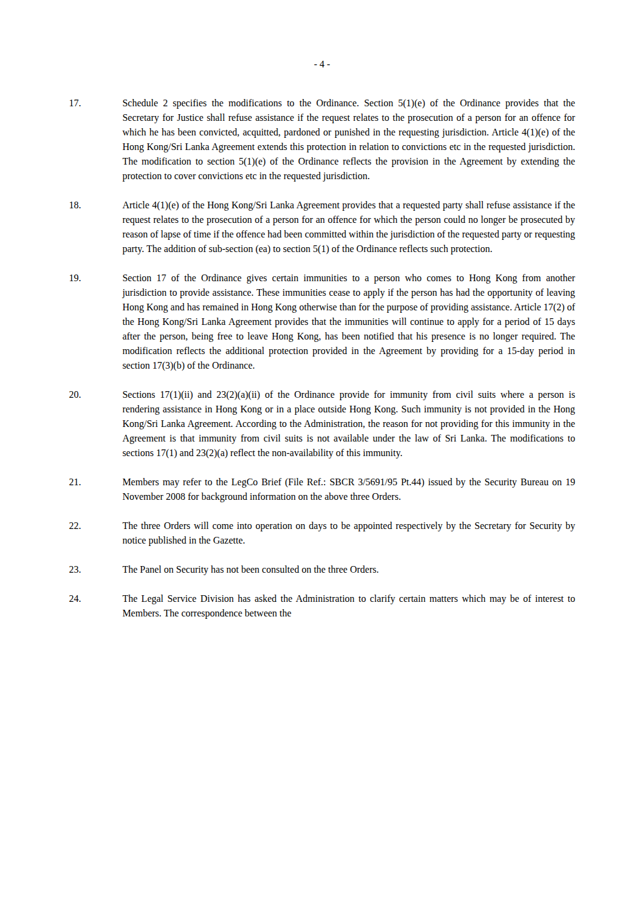- 4 -
17.
Schedule 2 specifies the modifications to the Ordinance. Section 5(1)(e) of the Ordinance provides that the Secretary for Justice shall refuse assistance if the request relates to the prosecution of a person for an offence for which he has been convicted, acquitted, pardoned or punished in the requesting jurisdiction. Article 4(1)(e) of the Hong Kong/Sri Lanka Agreement extends this protection in relation to convictions etc in the requested jurisdiction. The modification to section 5(1)(e) of the Ordinance reflects the provision in the Agreement by extending the protection to cover convictions etc in the requested jurisdiction.
18.
Article 4(1)(e) of the Hong Kong/Sri Lanka Agreement provides that a requested party shall refuse assistance if the request relates to the prosecution of a person for an offence for which the person could no longer be prosecuted by reason of lapse of time if the offence had been committed within the jurisdiction of the requested party or requesting party. The addition of sub-section (ea) to section 5(1) of the Ordinance reflects such protection.
19.
Section 17 of the Ordinance gives certain immunities to a person who comes to Hong Kong from another jurisdiction to provide assistance. These immunities cease to apply if the person has had the opportunity of leaving Hong Kong and has remained in Hong Kong otherwise than for the purpose of providing assistance. Article 17(2) of the Hong Kong/Sri Lanka Agreement provides that the immunities will continue to apply for a period of 15 days after the person, being free to leave Hong Kong, has been notified that his presence is no longer required. The modification reflects the additional protection provided in the Agreement by providing for a 15-day period in section 17(3)(b) of the Ordinance.
20.
Sections 17(1)(ii) and 23(2)(a)(ii) of the Ordinance provide for immunity from civil suits where a person is rendering assistance in Hong Kong or in a place outside Hong Kong. Such immunity is not provided in the Hong Kong/Sri Lanka Agreement. According to the Administration, the reason for not providing for this immunity in the Agreement is that immunity from civil suits is not available under the law of Sri Lanka. The modifications to sections 17(1) and 23(2)(a) reflect the non-availability of this immunity.
21.
Members may refer to the LegCo Brief (File Ref.: SBCR 3/5691/95 Pt.44) issued by the Security Bureau on 19 November 2008 for background information on the above three Orders.
22.
The three Orders will come into operation on days to be appointed respectively by the Secretary for Security by notice published in the Gazette.
23.
The Panel on Security has not been consulted on the three Orders.
24.
The Legal Service Division has asked the Administration to clarify certain matters which may be of interest to Members. The correspondence between the